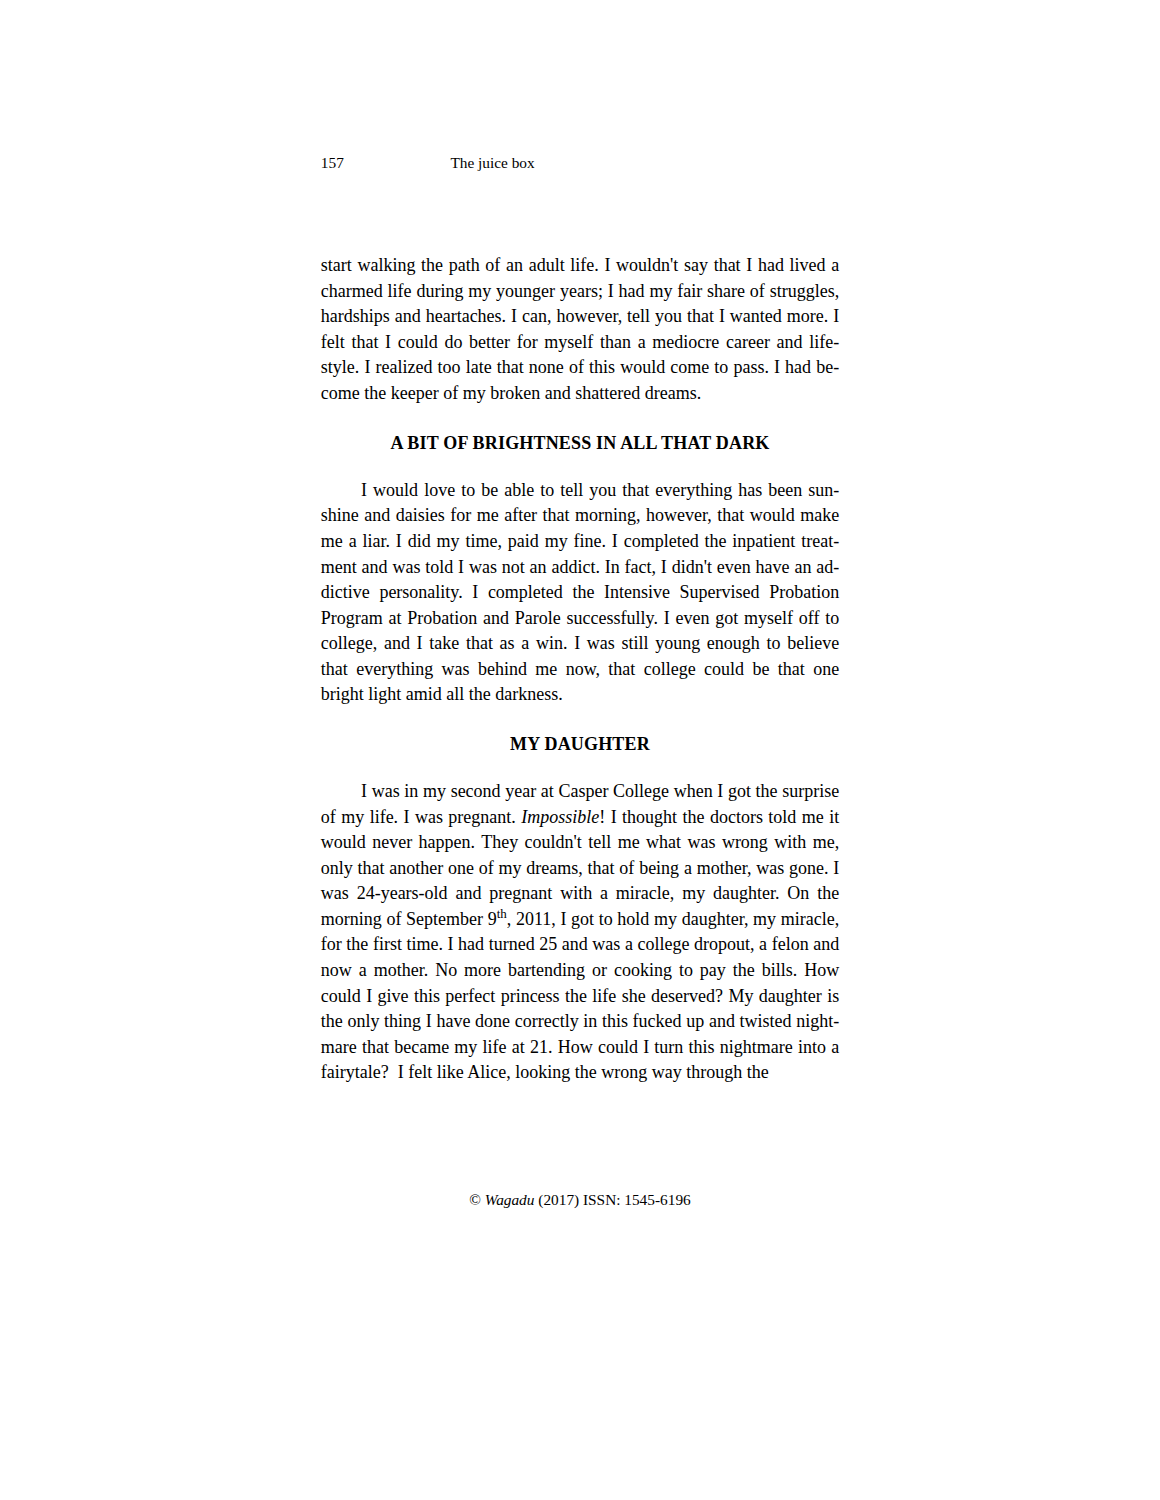157 The juice box
start walking the path of an adult life. I wouldn't say that I had lived a charmed life during my younger years; I had my fair share of struggles, hardships and heartaches. I can, however, tell you that I wanted more. I felt that I could do better for myself than a mediocre career and lifestyle. I realized too late that none of this would come to pass. I had become the keeper of my broken and shattered dreams.
A BIT OF BRIGHTNESS IN ALL THAT DARK
I would love to be able to tell you that everything has been sunshine and daisies for me after that morning, however, that would make me a liar. I did my time, paid my fine. I completed the inpatient treatment and was told I was not an addict. In fact, I didn't even have an addictive personality. I completed the Intensive Supervised Probation Program at Probation and Parole successfully. I even got myself off to college, and I take that as a win. I was still young enough to believe that everything was behind me now, that college could be that one bright light amid all the darkness.
MY DAUGHTER
I was in my second year at Casper College when I got the surprise of my life. I was pregnant. Impossible! I thought the doctors told me it would never happen. They couldn't tell me what was wrong with me, only that another one of my dreams, that of being a mother, was gone. I was 24-years-old and pregnant with a miracle, my daughter. On the morning of September 9th, 2011, I got to hold my daughter, my miracle, for the first time. I had turned 25 and was a college dropout, a felon and now a mother. No more bartending or cooking to pay the bills. How could I give this perfect princess the life she deserved? My daughter is the only thing I have done correctly in this fucked up and twisted nightmare that became my life at 21. How could I turn this nightmare into a fairytale? I felt like Alice, looking the wrong way through the
© Wagadu (2017) ISSN: 1545-6196